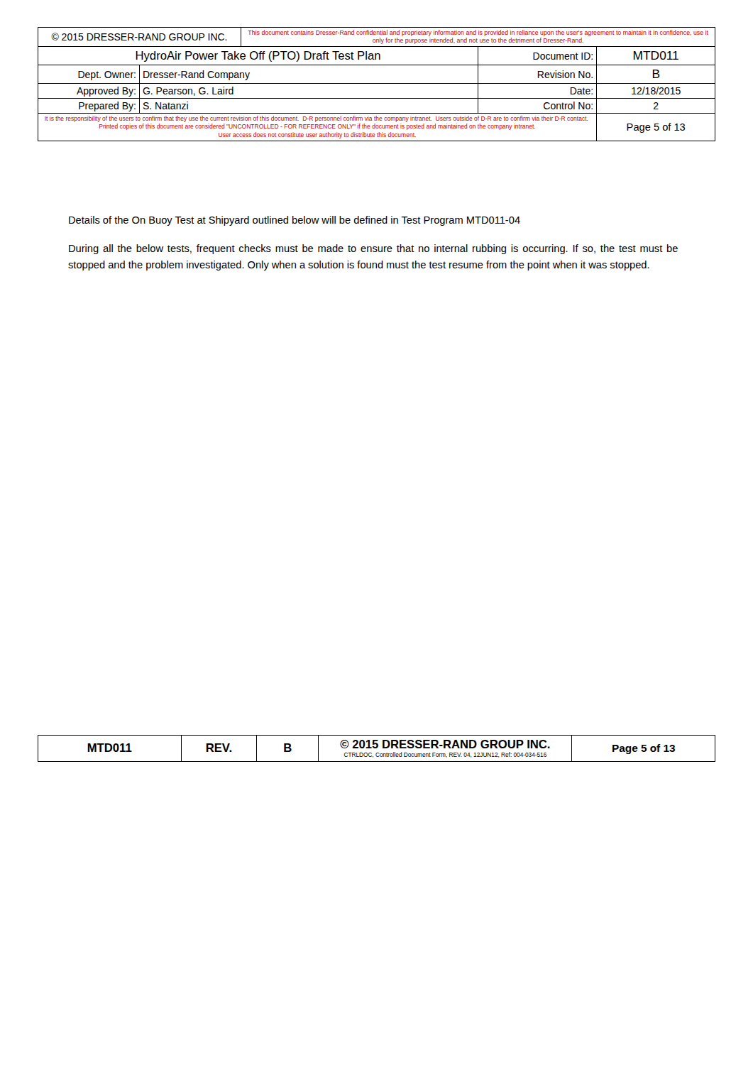| © 2015 DRESSER-RAND GROUP INC. | This document contains Dresser-Rand confidential and proprietary information and is provided in reliance upon the user's agreement to maintain it in confidence, use it only for the purpose intended, and not use to the detriment of Dresser-Rand. |
| HydroAir Power Take Off (PTO) Draft Test Plan | Document ID: | MTD011 |
| Dept. Owner: | Dresser-Rand Company | Revision No. | B |
| Approved By: | G. Pearson, G. Laird | Date: | 12/18/2015 |
| Prepared By: | S. Natanzi | Control No: | 2 |
| It is the responsibility of the users to confirm that they use the current revision of this document. D-R personnel confirm via the company intranet. Users outside of D-R are to confirm via their D-R contact. Printed copies of this document are considered "UNCONTROLLED - FOR REFERENCE ONLY" if the document is posted and maintained on the company intranet. User access does not constitute user authority to distribute this document. | Page 5 of 13 |
Details of the On Buoy Test at Shipyard outlined below will be defined in Test Program MTD011-04
During all the below tests, frequent checks must be made to ensure that no internal rubbing is occurring. If so, the test must be stopped and the problem investigated. Only when a solution is found must the test resume from the point when it was stopped.
| MTD011 | REV. | B | © 2015 DRESSER-RAND GROUP INC. CTRLDOC, Controlled Document Form, REV. 04, 12JUN12, Ref: 004-034-516 | Page 5 of 13 |